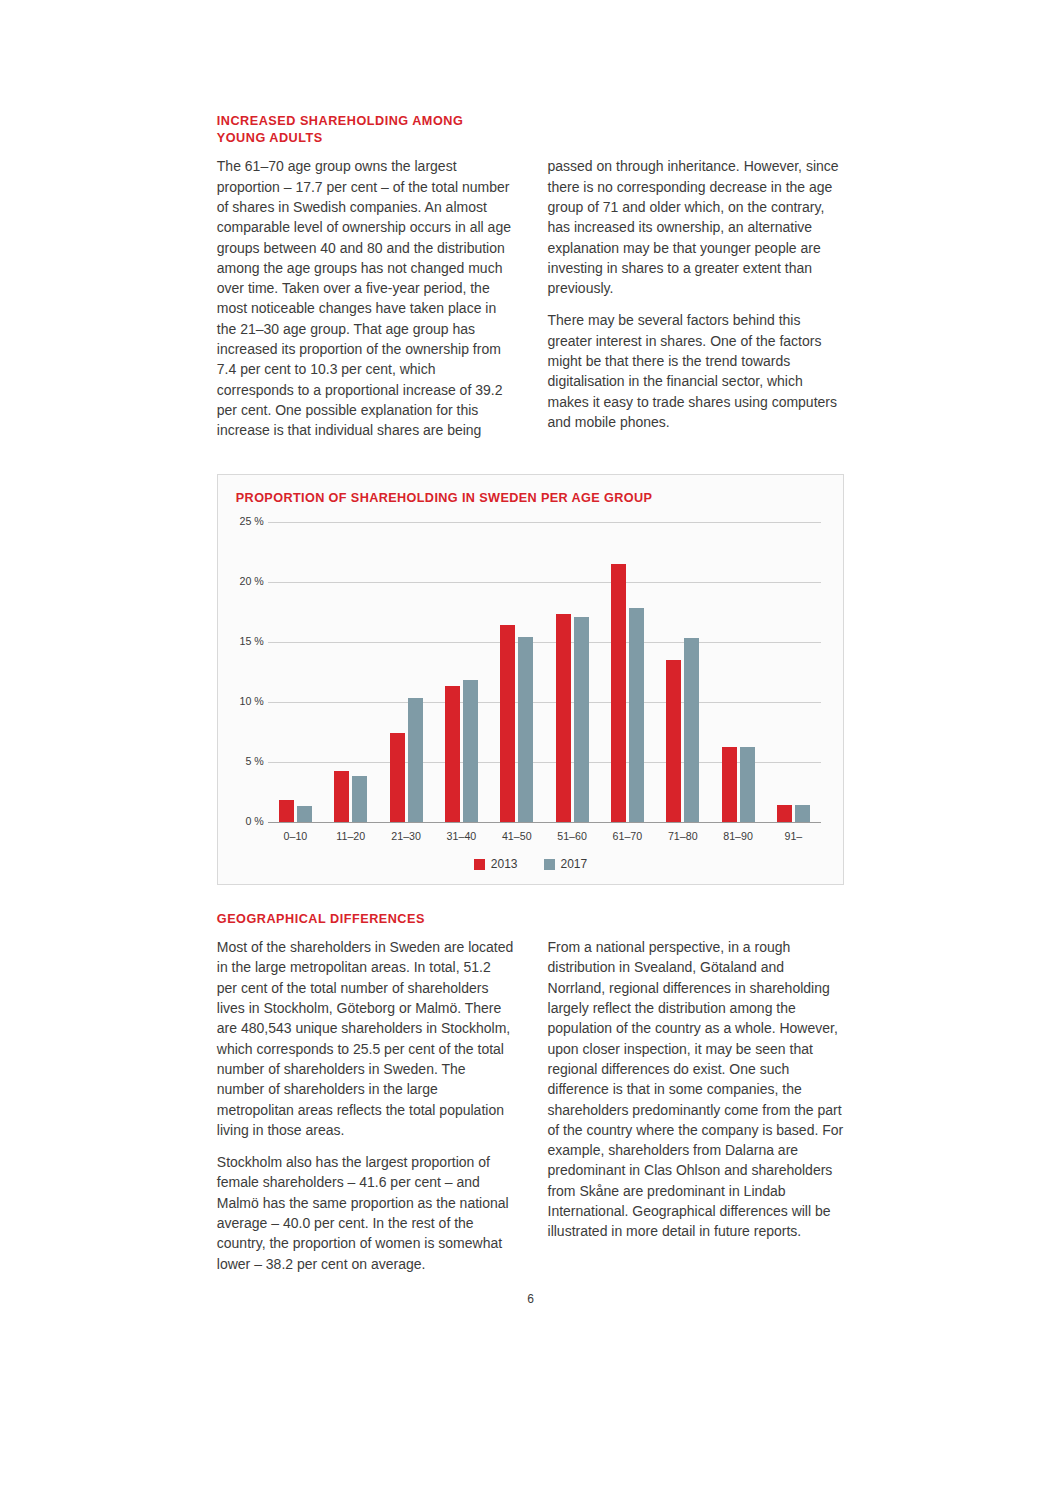Increased shareholding among
young adults
The 61–70 age group owns the largest proportion – 17.7 per cent – of the total number of shares in Swedish companies. An almost comparable level of ownership occurs in all age groups between 40 and 80 and the distribution among the age groups has not changed much over time. Taken over a five-year period, the most noticeable changes have taken place in the 21–30 age group. That age group has increased its proportion of the ownership from 7.4 per cent to 10.3 per cent, which corresponds to a proportional increase of 39.2 per cent. One possible explanation for this increase is that individual shares are being
passed on through inheritance. However, since there is no corresponding decrease in the age group of 71 and older which, on the contrary, has increased its ownership, an alternative explanation may be that younger people are investing in shares to a greater extent than previously.
There may be several factors behind this greater interest in shares. One of the factors might be that there is the trend towards digitalisation in the financial sector, which makes it easy to trade shares using computers and mobile phones.
Proportion of shareholding in Sweden per age group
25 %
20 %
15 %
10 %
5 %
0 %
0–10 11–20 21–30 31–40 41–50 51–60 61–70 71–80 81–90 91–
2013
2017
Geographical differences
Most of the shareholders in Sweden are located in the large metropolitan areas. In total, 51.2 per cent of the total number of shareholders lives in Stockholm, Göteborg or Malmö. There are 480,543 unique shareholders in Stockholm, which corresponds to 25.5 per cent of the total number of shareholders in Sweden. The number of shareholders in the large metropolitan areas reflects the total population living in those areas.
Stockholm also has the largest proportion of female shareholders – 41.6 per cent – and Malmö has the same proportion as the national average – 40.0 per cent. In the rest of the country, the proportion of women is somewhat lower – 38.2 per cent on average.
From a national perspective, in a rough distribution in Svealand, Götaland and Norrland, regional differences in shareholding largely reflect the distribution among the population of the country as a whole. However, upon closer inspection, it may be seen that regional differences do exist. One such difference is that in some companies, the shareholders predominantly come from the part of the country where the company is based. For example, shareholders from Dalarna are predominant in Clas Ohlson and shareholders from Skåne are predominant in Lindab International. Geographical differences will be illustrated in more detail in future reports.
6